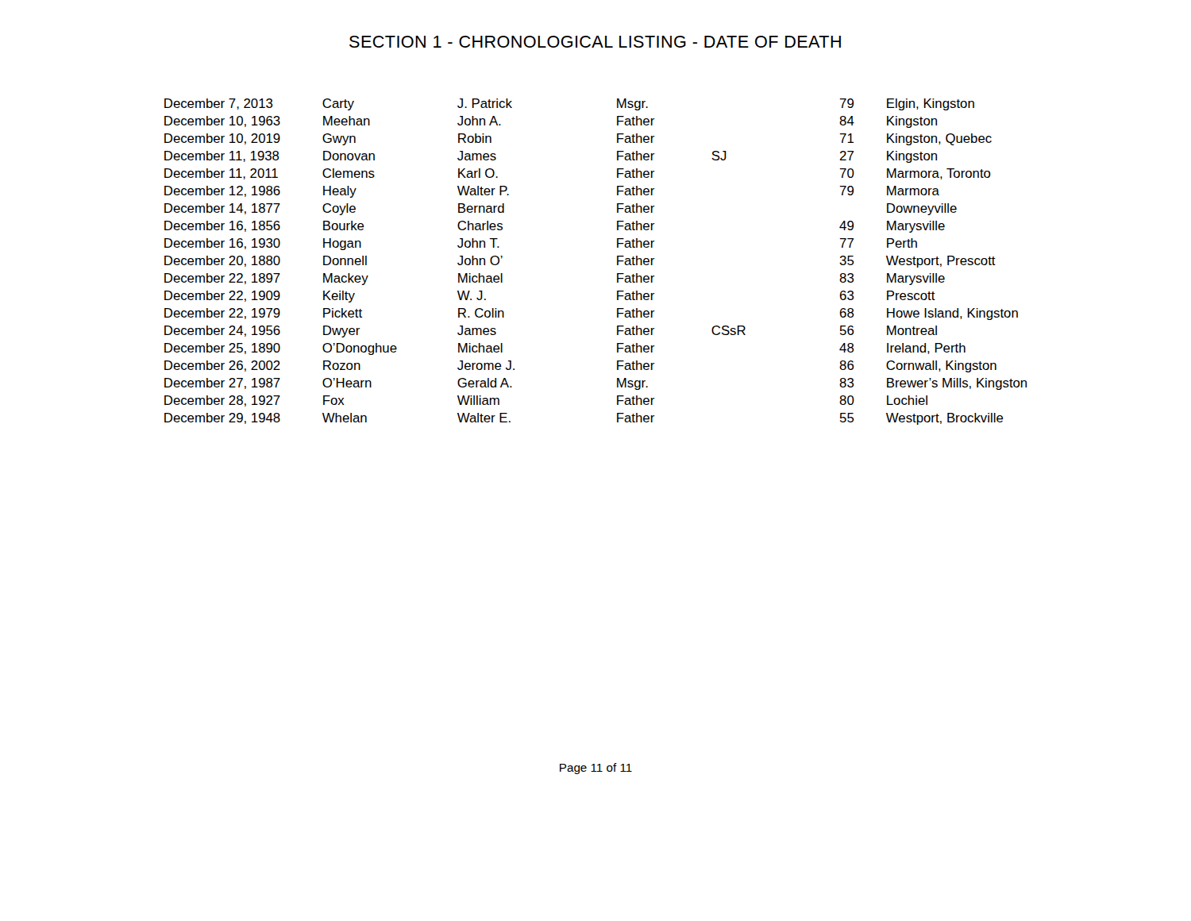SECTION 1 - CHRONOLOGICAL LISTING - DATE OF DEATH
| December 7, 2013 | Carty | J. Patrick | Msgr. | | 79 | Elgin, Kingston |
| December 10, 1963 | Meehan | John A. | Father | | 84 | Kingston |
| December 10, 2019 | Gwyn | Robin | Father | | 71 | Kingston, Quebec |
| December 11, 1938 | Donovan | James | Father | SJ | 27 | Kingston |
| December 11, 2011 | Clemens | Karl O. | Father | | 70 | Marmora, Toronto |
| December 12, 1986 | Healy | Walter P. | Father | | 79 | Marmora |
| December 14, 1877 | Coyle | Bernard | Father | | | Downeyville |
| December 16, 1856 | Bourke | Charles | Father | | 49 | Marysville |
| December 16, 1930 | Hogan | John T. | Father | | 77 | Perth |
| December 20, 1880 | Donnell | John O’ | Father | | 35 | Westport, Prescott |
| December 22, 1897 | Mackey | Michael | Father | | 83 | Marysville |
| December 22, 1909 | Keilty | W. J. | Father | | 63 | Prescott |
| December 22, 1979 | Pickett | R. Colin | Father | | 68 | Howe Island, Kingston |
| December 24, 1956 | Dwyer | James | Father | CSsR | 56 | Montreal |
| December 25, 1890 | O’Donoghue | Michael | Father | | 48 | Ireland, Perth |
| December 26, 2002 | Rozon | Jerome J. | Father | | 86 | Cornwall, Kingston |
| December 27, 1987 | O’Hearn | Gerald A. | Msgr. | | 83 | Brewer’s Mills, Kingston |
| December 28, 1927 | Fox | William | Father | | 80 | Lochiel |
| December 29, 1948 | Whelan | Walter E. | Father | | 55 | Westport, Brockville |
Page 11 of 11